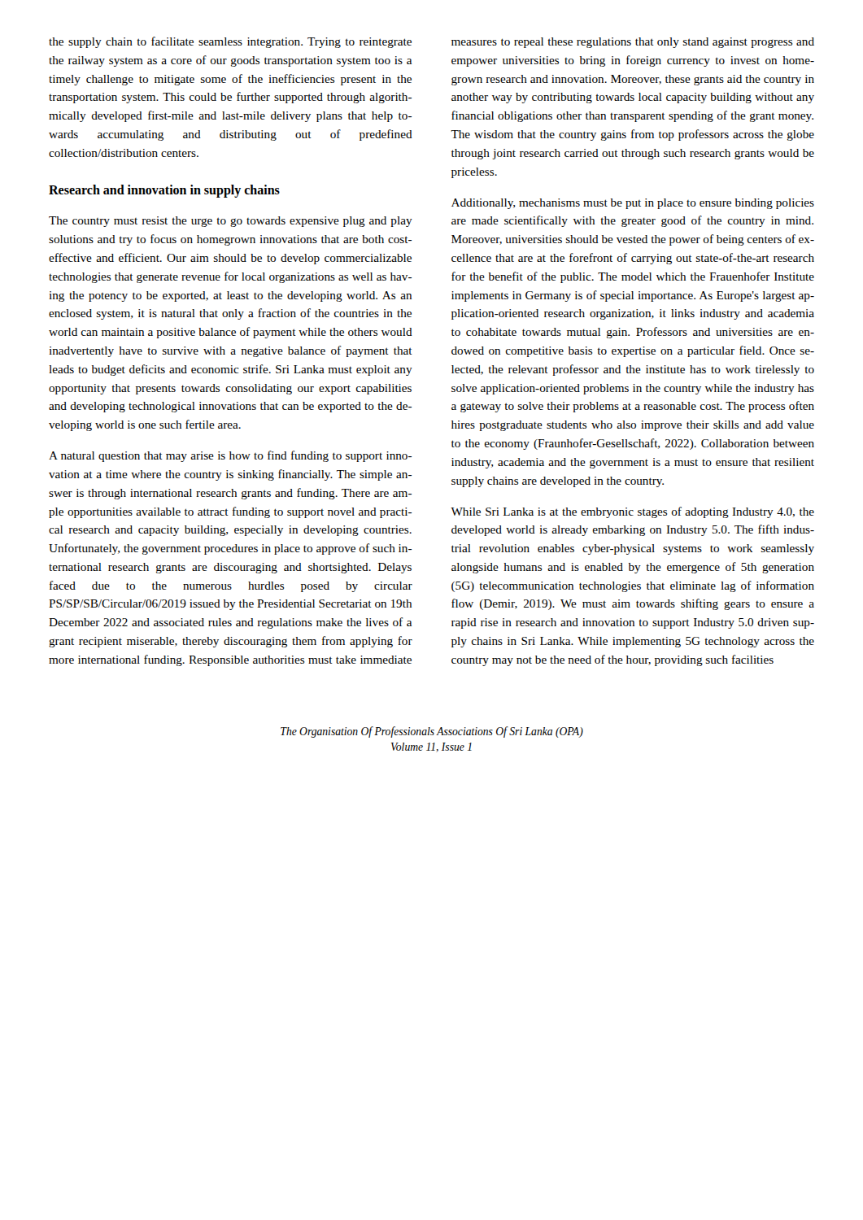the supply chain to facilitate seamless integration. Trying to reintegrate the railway system as a core of our goods transportation system too is a timely challenge to mitigate some of the inefficiencies present in the transportation system. This could be further supported through algorithmically developed first-mile and last-mile delivery plans that help towards accumulating and distributing out of predefined collection/distribution centers.
Research and innovation in supply chains
The country must resist the urge to go towards expensive plug and play solutions and try to focus on homegrown innovations that are both cost-effective and efficient. Our aim should be to develop commercializable technologies that generate revenue for local organizations as well as having the potency to be exported, at least to the developing world. As an enclosed system, it is natural that only a fraction of the countries in the world can maintain a positive balance of payment while the others would inadvertently have to survive with a negative balance of payment that leads to budget deficits and economic strife. Sri Lanka must exploit any opportunity that presents towards consolidating our export capabilities and developing technological innovations that can be exported to the developing world is one such fertile area.
A natural question that may arise is how to find funding to support innovation at a time where the country is sinking financially. The simple answer is through international research grants and funding. There are ample opportunities available to attract funding to support novel and practical research and capacity building, especially in developing countries. Unfortunately, the government procedures in place to approve of such international research grants are discouraging and shortsighted. Delays faced due to the numerous hurdles posed by circular PS/SP/SB/Circular/06/2019 issued by the Presidential Secretariat on 19th December 2022 and associated rules and regulations make the lives of a grant recipient miserable, thereby discouraging them from applying for more international funding. Responsible authorities must take immediate measures to repeal these regulations that only stand against progress and empower universities to bring in foreign currency to invest on homegrown research and innovation. Moreover, these grants aid the country in another way by contributing towards local capacity building without any financial obligations other than transparent spending of the grant money. The wisdom that the country gains from top professors across the globe through joint research carried out through such research grants would be priceless.
Additionally, mechanisms must be put in place to ensure binding policies are made scientifically with the greater good of the country in mind. Moreover, universities should be vested the power of being centers of excellence that are at the forefront of carrying out state-of-the-art research for the benefit of the public. The model which the Frauenhofer Institute implements in Germany is of special importance. As Europe's largest application-oriented research organization, it links industry and academia to cohabitate towards mutual gain. Professors and universities are endowed on competitive basis to expertise on a particular field. Once selected, the relevant professor and the institute has to work tirelessly to solve application-oriented problems in the country while the industry has a gateway to solve their problems at a reasonable cost. The process often hires postgraduate students who also improve their skills and add value to the economy (Fraunhofer-Gesellschaft, 2022). Collaboration between industry, academia and the government is a must to ensure that resilient supply chains are developed in the country.
While Sri Lanka is at the embryonic stages of adopting Industry 4.0, the developed world is already embarking on Industry 5.0. The fifth industrial revolution enables cyber-physical systems to work seamlessly alongside humans and is enabled by the emergence of 5th generation (5G) telecommunication technologies that eliminate lag of information flow (Demir, 2019). We must aim towards shifting gears to ensure a rapid rise in research and innovation to support Industry 5.0 driven supply chains in Sri Lanka. While implementing 5G technology across the country may not be the need of the hour, providing such facilities
The Organisation Of Professionals Associations Of Sri Lanka (OPA)
Volume 11, Issue 1